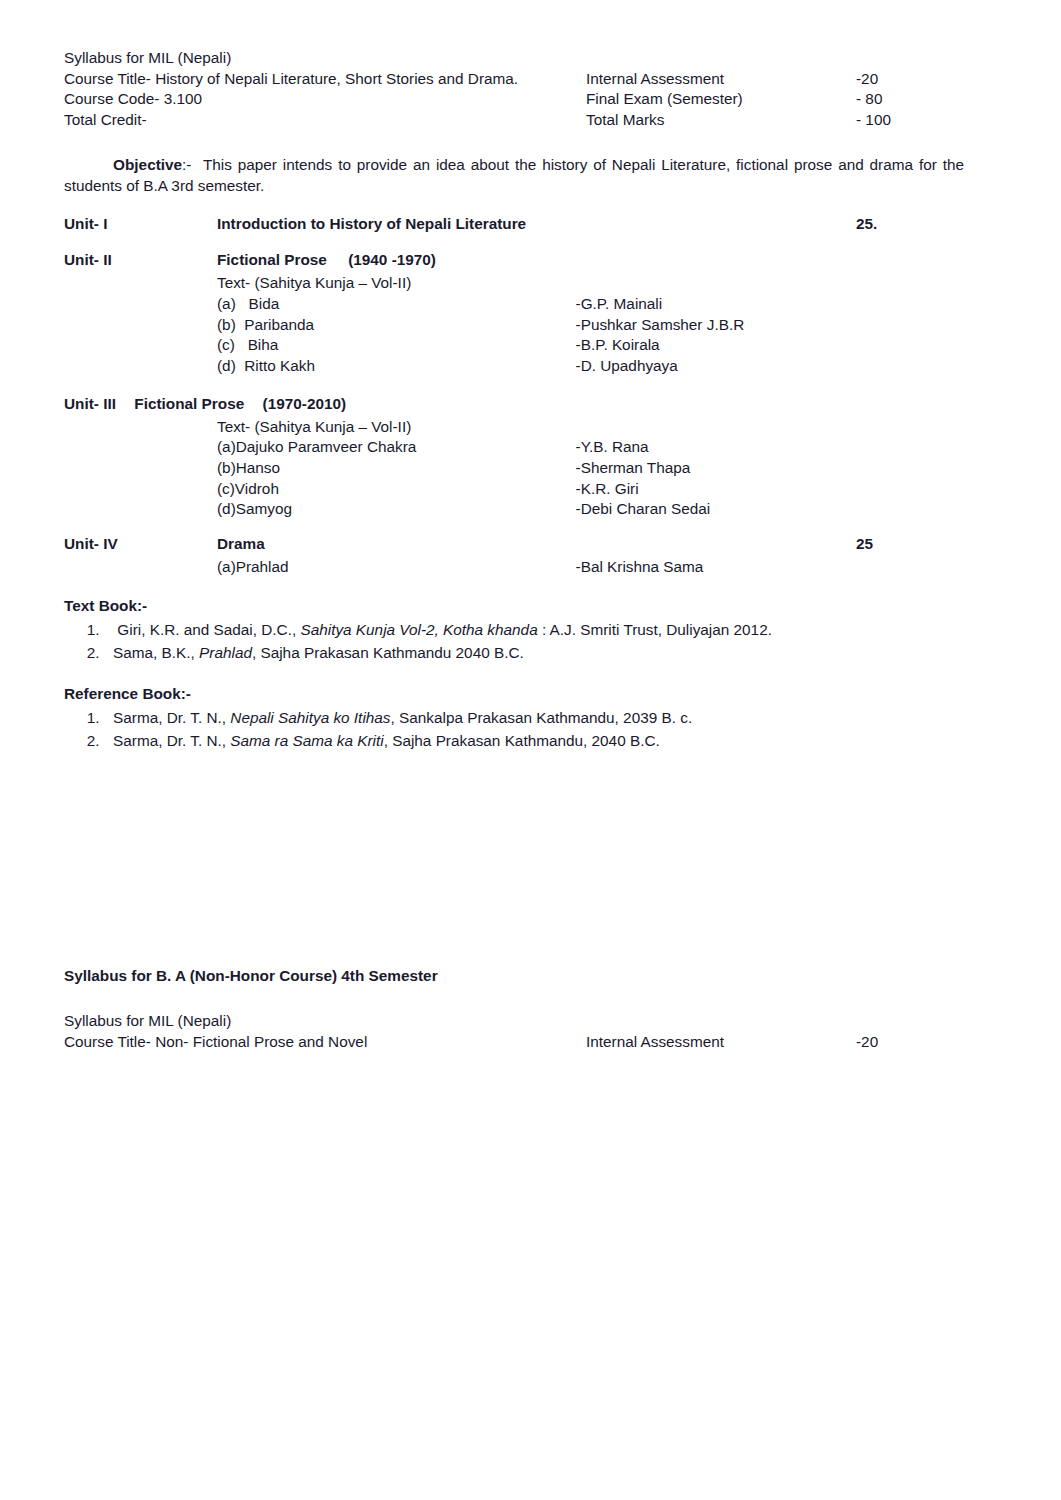Syllabus for MIL (Nepali)
Course Title- History of Nepali Literature, Short Stories and Drama.
Internal Assessment
-20
Course Code- 3.100
Final Exam (Semester)
- 80
Total Credit-
Total Marks
- 100
Objective:- This paper intends to provide an idea about the history of Nepali Literature, fictional prose and drama for the students of B.A 3rd semester.
Unit- I
Introduction to History of Nepali Literature
25.
Unit- II
Fictional Prose (1940 -1970)
Text- (Sahitya Kunja – Vol-II)
(a) Bida
-G.P. Mainali
(b) Paribanda
-Pushkar Samsher J.B.R
(c) Biha
-B.P. Koirala
(d) Ritto Kakh
-D. Upadhyaya
Unit- III
Fictional Prose
(1970-2010)
Text- (Sahitya Kunja – Vol-II)
(a)Dajuko Paramveer Chakra
-Y.B. Rana
(b)Hanso
-Sherman Thapa
(c)Vidroh
-K.R. Giri
(d)Samyog
-Debi Charan Sedai
Unit- IV
Drama
25
(a)Prahlad
-Bal Krishna Sama
Text Book:-
Giri, K.R. and Sadai, D.C., Sahitya Kunja Vol-2, Kotha khanda : A.J. Smriti Trust, Duliyajan 2012.
Sama, B.K., Prahlad, Sajha Prakasan Kathmandu 2040 B.C.
Reference Book:-
Sarma, Dr. T. N., Nepali Sahitya ko Itihas, Sankalpa Prakasan Kathmandu, 2039 B. c.
Sarma, Dr. T. N., Sama ra Sama ka Kriti, Sajha Prakasan Kathmandu, 2040 B.C.
Syllabus for B. A (Non-Honor Course) 4th Semester
Syllabus for MIL (Nepali)
Course Title- Non- Fictional Prose and Novel
Internal Assessment
-20